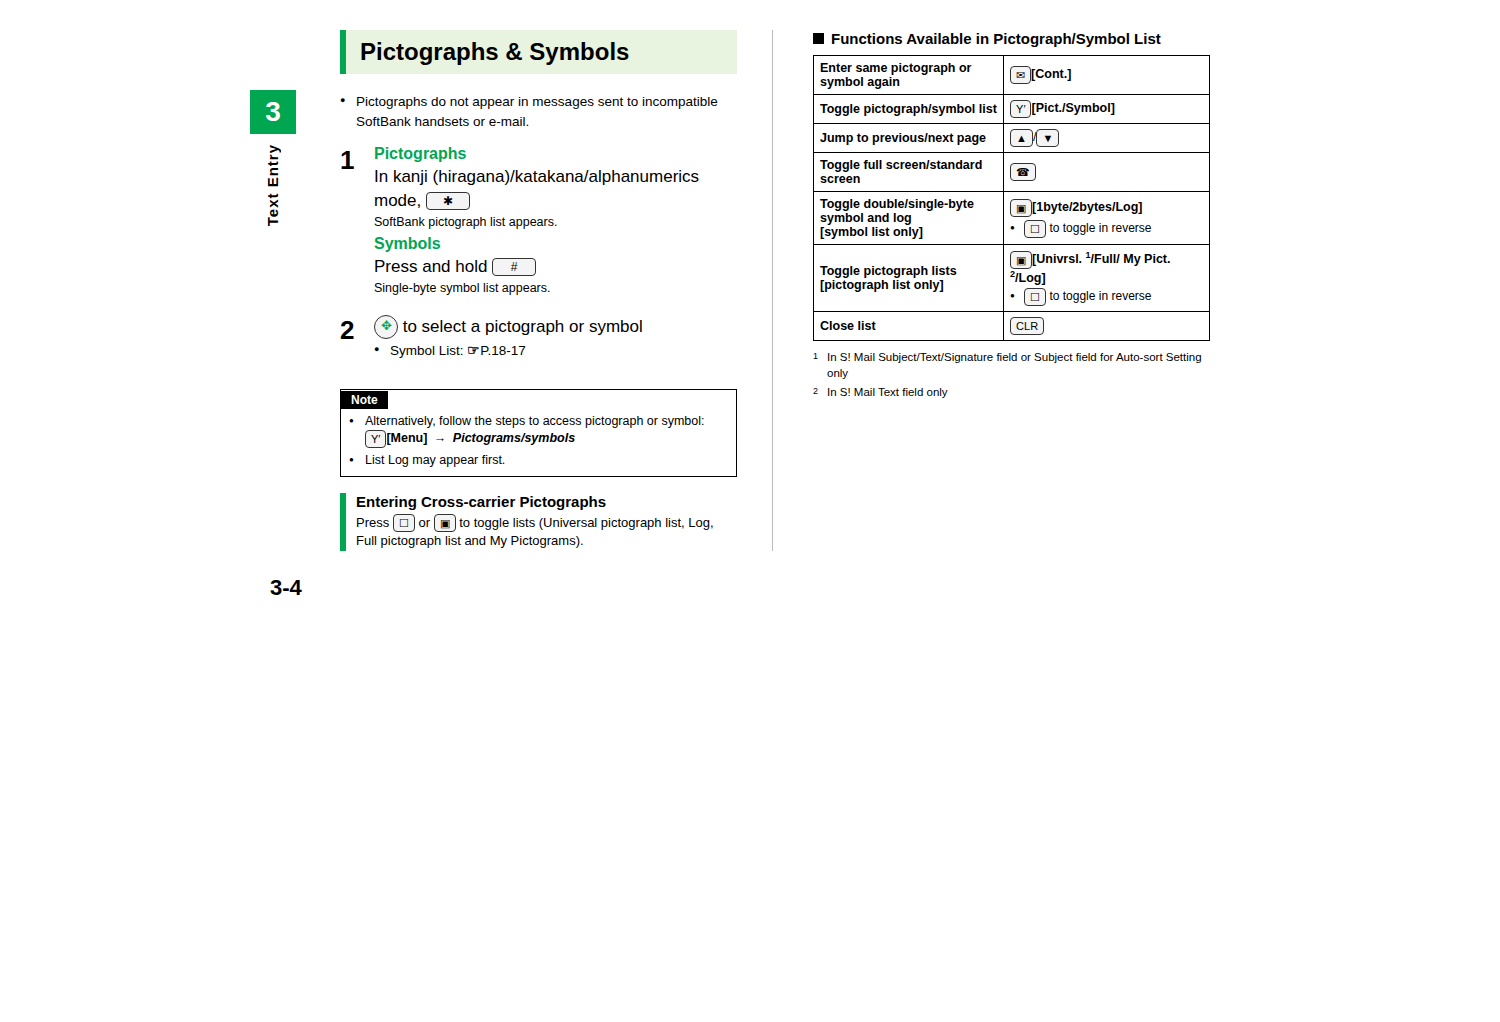3
Text Entry
Pictographs & Symbols
Pictographs do not appear in messages sent to incompatible SoftBank handsets or e-mail.
1
Pictographs
In kanji (hiragana)/katakana/alphanumerics mode, ✱
SoftBank pictograph list appears.
Symbols
Press and hold #
Single-byte symbol list appears.
2
to select a pictograph or symbol
Symbol List: ☞P.18-17
Note
Alternatively, follow the steps to access pictograph or symbol:
Y′[Menu] Pictograms/symbols
List Log may appear first.
Entering Cross-carrier Pictographs
Press ☐ or ▣ to toggle lists (Universal pictograph list, Log, Full pictograph list and My Pictograms).
Functions Available in Pictograph/Symbol List
| Enter same pictograph or symbol again | ✉ [Cont.] |
| Toggle pictograph/symbol list | Y′ [Pict./Symbol] |
| Jump to previous/next page | ▲ / ▼ |
| Toggle full screen/standard screen | ☎ |
| Toggle double/single-byte symbol and log [symbol list only] | ▣ [1byte/2bytes/Log] ☐ to toggle in reverse |
| Toggle pictograph lists [pictograph list only] | ▣ [Univrsl. 1 /Full/ My Pict. 2 /Log] ☐ to toggle in reverse |
| Close list | CLR |
1 In S! Mail Subject/Text/Signature field or Subject field for Auto-sort Setting only
2 In S! Mail Text field only
3-4